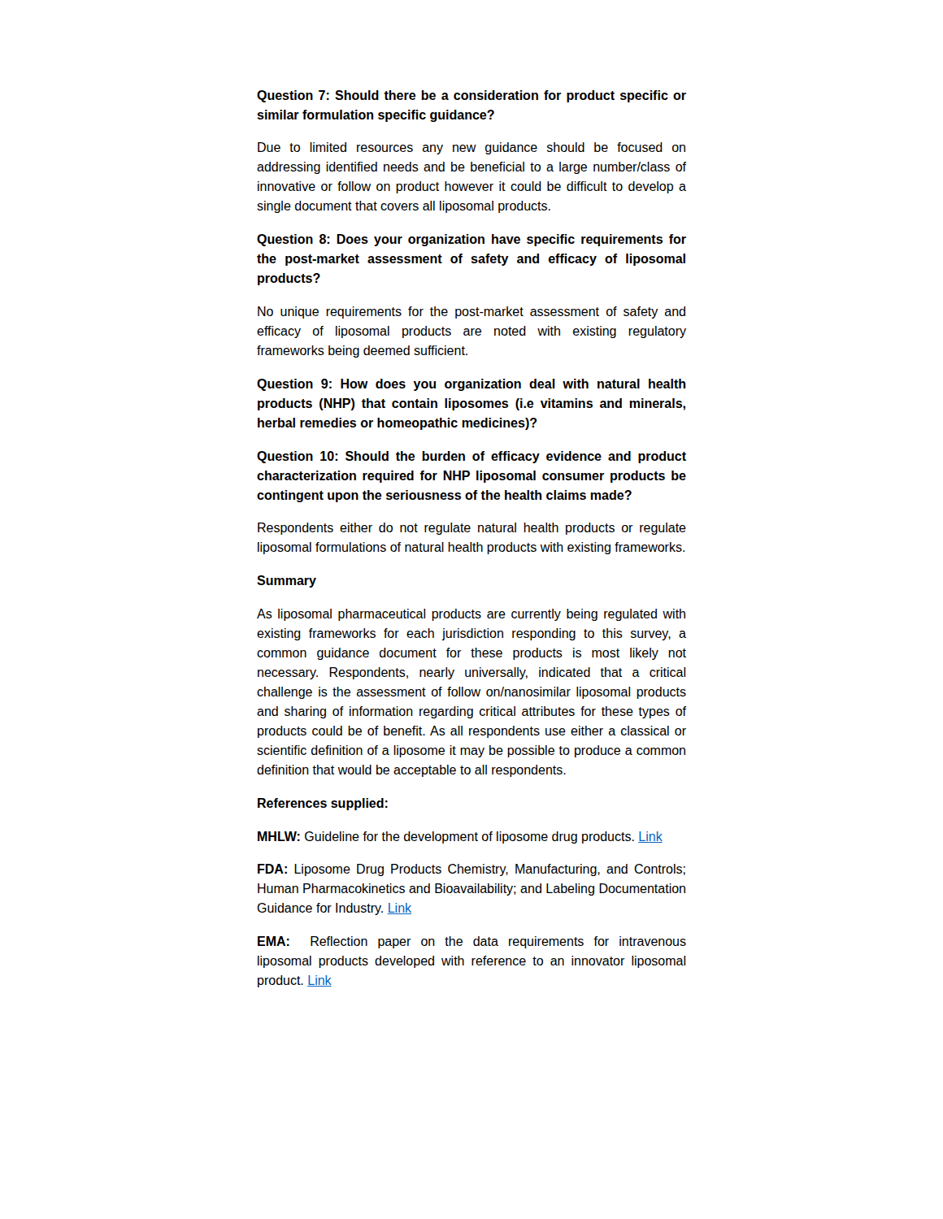Question 7: Should there be a consideration for product specific or similar formulation specific guidance?
Due to limited resources any new guidance should be focused on addressing identified needs and be beneficial to a large number/class of innovative or follow on product however it could be difficult to develop a single document that covers all liposomal products.
Question 8: Does your organization have specific requirements for the post-market assessment of safety and efficacy of liposomal products?
No unique requirements for the post-market assessment of safety and efficacy of liposomal products are noted with existing regulatory frameworks being deemed sufficient.
Question 9: How does you organization deal with natural health products (NHP) that contain liposomes (i.e vitamins and minerals, herbal remedies or homeopathic medicines)?
Question 10: Should the burden of efficacy evidence and product characterization required for NHP liposomal consumer products be contingent upon the seriousness of the health claims made?
Respondents either do not regulate natural health products or regulate liposomal formulations of natural health products with existing frameworks.
Summary
As liposomal pharmaceutical products are currently being regulated with existing frameworks for each jurisdiction responding to this survey, a common guidance document for these products is most likely not necessary. Respondents, nearly universally, indicated that a critical challenge is the assessment of follow on/nanosimilar liposomal products and sharing of information regarding critical attributes for these types of products could be of benefit. As all respondents use either a classical or scientific definition of a liposome it may be possible to produce a common definition that would be acceptable to all respondents.
References supplied:
MHLW: Guideline for the development of liposome drug products. Link
FDA: Liposome Drug Products Chemistry, Manufacturing, and Controls; Human Pharmacokinetics and Bioavailability; and Labeling Documentation Guidance for Industry. Link
EMA: Reflection paper on the data requirements for intravenous liposomal products developed with reference to an innovator liposomal product. Link